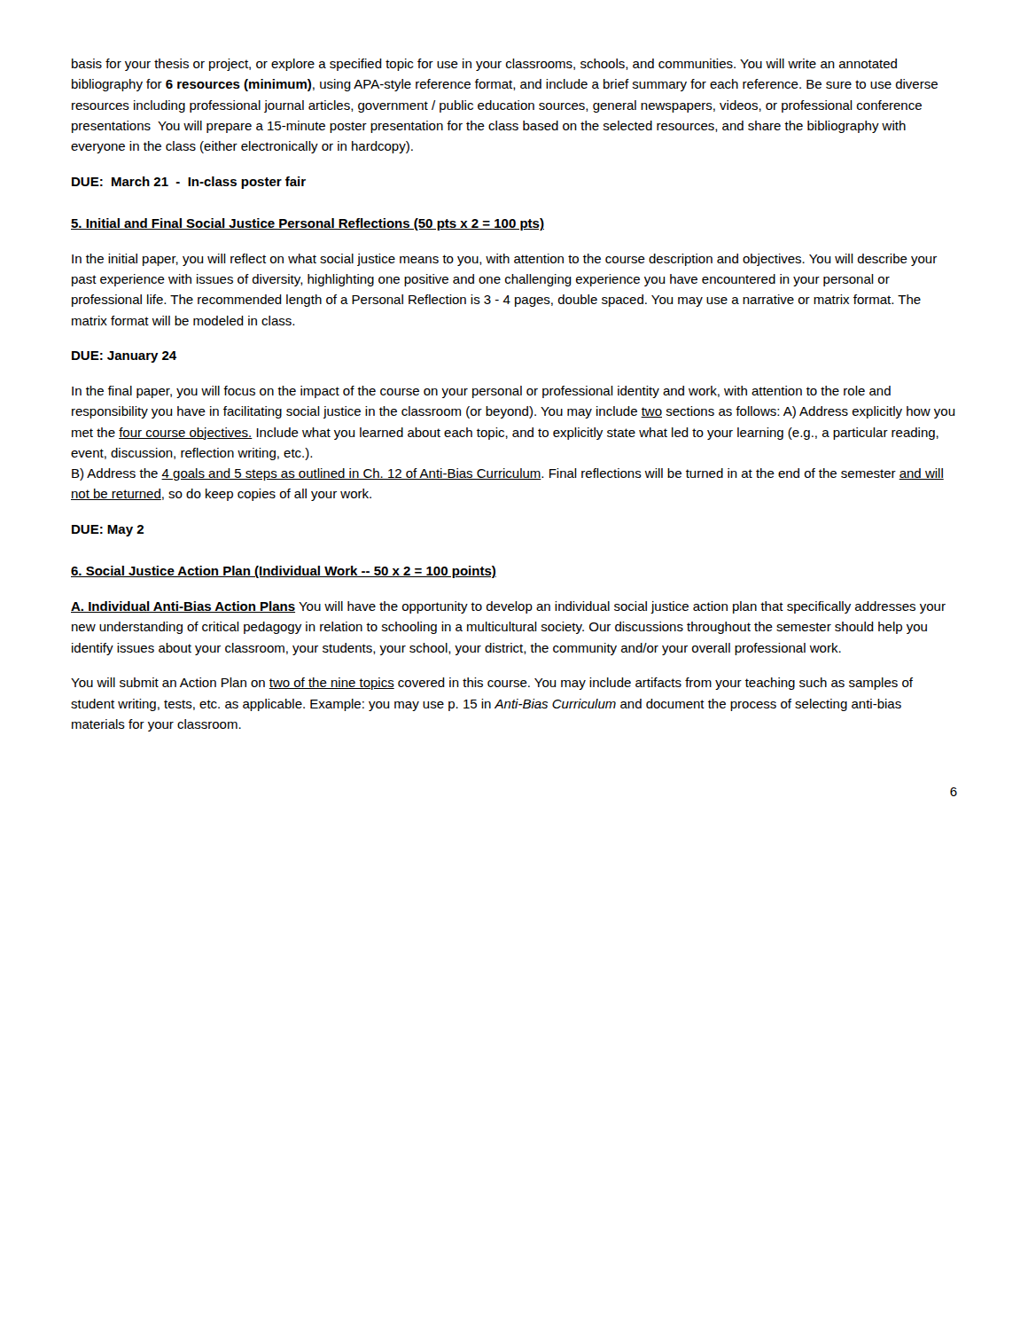basis for your thesis or project, or explore a specified topic for use in your classrooms, schools, and communities. You will write an annotated bibliography for 6 resources (minimum), using APA-style reference format, and include a brief summary for each reference. Be sure to use diverse resources including professional journal articles, government / public education sources, general newspapers, videos, or professional conference presentations You will prepare a 15-minute poster presentation for the class based on the selected resources, and share the bibliography with everyone in the class (either electronically or in hardcopy).
DUE: March 21 - In-class poster fair
5. Initial and Final Social Justice Personal Reflections (50 pts x 2 = 100 pts)
In the initial paper, you will reflect on what social justice means to you, with attention to the course description and objectives. You will describe your past experience with issues of diversity, highlighting one positive and one challenging experience you have encountered in your personal or professional life. The recommended length of a Personal Reflection is 3 - 4 pages, double spaced. You may use a narrative or matrix format. The matrix format will be modeled in class.
DUE: January 24
In the final paper, you will focus on the impact of the course on your personal or professional identity and work, with attention to the role and responsibility you have in facilitating social justice in the classroom (or beyond). You may include two sections as follows: A) Address explicitly how you met the four course objectives. Include what you learned about each topic, and to explicitly state what led to your learning (e.g., a particular reading, event, discussion, reflection writing, etc.).
B) Address the 4 goals and 5 steps as outlined in Ch. 12 of Anti-Bias Curriculum. Final reflections will be turned in at the end of the semester and will not be returned, so do keep copies of all your work.
DUE: May 2
6. Social Justice Action Plan (Individual Work -- 50 x 2 = 100 points)
A. Individual Anti-Bias Action Plans You will have the opportunity to develop an individual social justice action plan that specifically addresses your new understanding of critical pedagogy in relation to schooling in a multicultural society. Our discussions throughout the semester should help you identify issues about your classroom, your students, your school, your district, the community and/or your overall professional work.
You will submit an Action Plan on two of the nine topics covered in this course. You may include artifacts from your teaching such as samples of student writing, tests, etc. as applicable. Example: you may use p. 15 in Anti-Bias Curriculum and document the process of selecting anti-bias materials for your classroom.
6